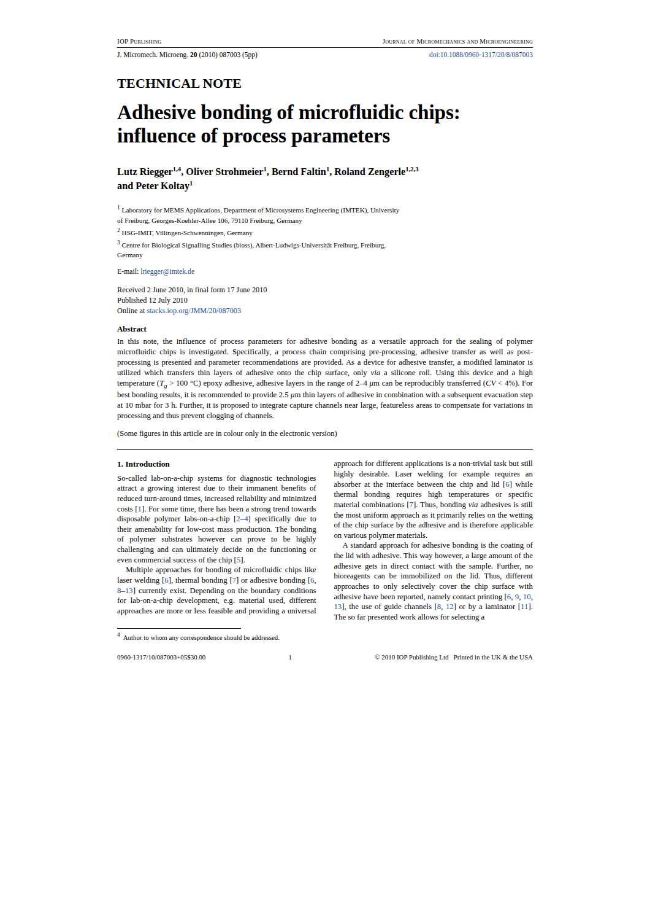IOP Publishing Journal of Micromechanics and Microengineering
J. Micromech. Microeng. 20 (2010) 087003 (5pp) doi:10.1088/0960-1317/20/8/087003
TECHNICAL NOTE
Adhesive bonding of microfluidic chips:
influence of process parameters
Lutz Riegger1,4, Oliver Strohmeier1, Bernd Faltin1, Roland Zengerle1,2,3
and Peter Koltay1
1 Laboratory for MEMS Applications, Department of Microsystems Engineering (IMTEK), University
of Freiburg, Georges-Koehler-Allee 106, 79110 Freiburg, Germany
2 HSG-IMIT, Villingen-Schwenningen, Germany
3 Centre for Biological Signalling Studies (bioss), Albert-Ludwigs-Universität Freiburg, Freiburg,
Germany
E-mail: lriegger@imtek.de
Received 2 June 2010, in final form 17 June 2010
Published 12 July 2010
Online at stacks.iop.org/JMM/20/087003
Abstract
In this note, the influence of process parameters for adhesive bonding as a versatile approach for the sealing of polymer microfluidic chips is investigated. Specifically, a process chain comprising pre-processing, adhesive transfer as well as post-processing is presented and parameter recommendations are provided. As a device for adhesive transfer, a modified laminator is utilized which transfers thin layers of adhesive onto the chip surface, only via a silicone roll. Using this device and a high temperature (Tg > 100 °C) epoxy adhesive, adhesive layers in the range of 2–4 μm can be reproducibly transferred (CV < 4%). For best bonding results, it is recommended to provide 2.5 μm thin layers of adhesive in combination with a subsequent evacuation step at 10 mbar for 3 h. Further, it is proposed to integrate capture channels near large, featureless areas to compensate for variations in processing and thus prevent clogging of channels.
(Some figures in this article are in colour only in the electronic version)
1. Introduction
So-called lab-on-a-chip systems for diagnostic technologies attract a growing interest due to their immanent benefits of reduced turn-around times, increased reliability and minimized costs [1]. For some time, there has been a strong trend towards disposable polymer labs-on-a-chip [2–4] specifically due to their amenability for low-cost mass production. The bonding of polymer substrates however can prove to be highly challenging and can ultimately decide on the functioning or even commercial success of the chip [5].
Multiple approaches for bonding of microfluidic chips like laser welding [6], thermal bonding [7] or adhesive bonding [6, 8–13] currently exist. Depending on the boundary conditions for lab-on-a-chip development, e.g. material used, different approaches are more or less feasible and providing a universal approach for different applications is a non-trivial task but still highly desirable. Laser welding for example requires an absorber at the interface between the chip and lid [6] while thermal bonding requires high temperatures or specific material combinations [7]. Thus, bonding via adhesives is still the most uniform approach as it primarily relies on the wetting of the chip surface by the adhesive and is therefore applicable on various polymer materials.
A standard approach for adhesive bonding is the coating of the lid with adhesive. This way however, a large amount of the adhesive gets in direct contact with the sample. Further, no bioreagents can be immobilized on the lid. Thus, different approaches to only selectively cover the chip surface with adhesive have been reported, namely contact printing [6, 9, 10, 13], the use of guide channels [8, 12] or by a laminator [11]. The so far presented work allows for selecting a
4 Author to whom any correspondence should be addressed.
0960-1317/10/087003+05$30.00 1 © 2010 IOP Publishing Ltd Printed in the UK & the USA